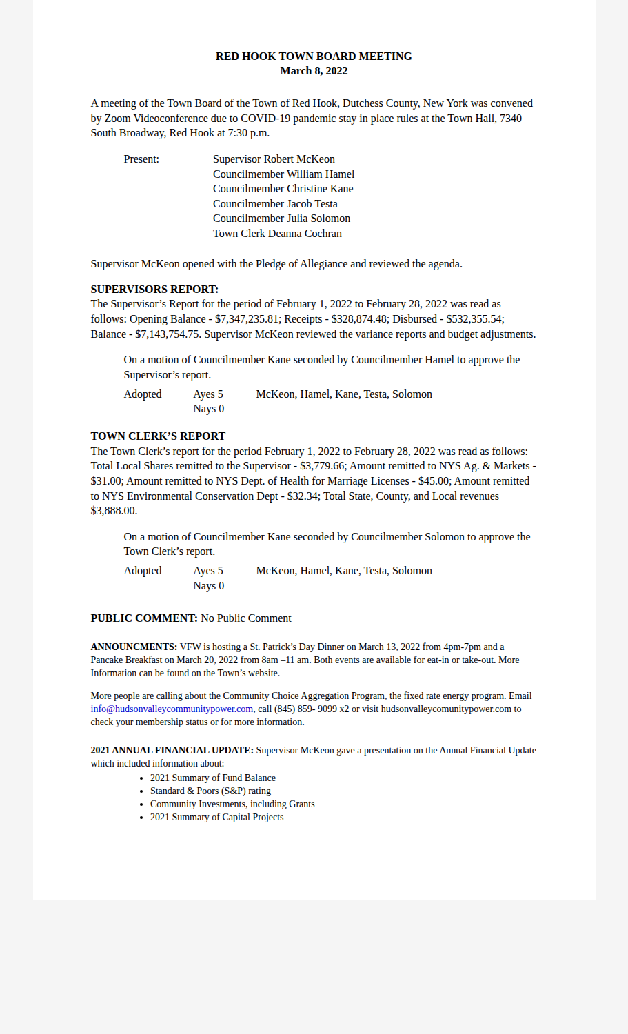RED HOOK TOWN BOARD MEETING
March 8, 2022
A meeting of the Town Board of the Town of Red Hook, Dutchess County, New York was convened by Zoom Videoconference due to COVID-19 pandemic stay in place rules at the Town Hall, 7340 South Broadway, Red Hook at 7:30 p.m.
Present:
Supervisor Robert McKeon
Councilmember William Hamel
Councilmember Christine Kane
Councilmember Jacob Testa
Councilmember Julia Solomon
Town Clerk Deanna Cochran
Supervisor McKeon opened with the Pledge of Allegiance and reviewed the agenda.
SUPERVISORS REPORT:
The Supervisor’s Report for the period of February 1, 2022 to February 28, 2022 was read as follows: Opening Balance - $7,347,235.81; Receipts - $328,874.48; Disbursed - $532,355.54; Balance - $7,143,754.75. Supervisor McKeon reviewed the variance reports and budget adjustments.
On a motion of Councilmember Kane seconded by Councilmember Hamel to approve the Supervisor’s report.
Adopted
Ayes 5
McKeon, Hamel, Kane, Testa, Solomon
Nays 0
TOWN CLERK’S REPORT
The Town Clerk’s report for the period February 1, 2022 to February 28, 2022 was read as follows: Total Local Shares remitted to the Supervisor - $3,779.66; Amount remitted to NYS Ag. & Markets - $31.00; Amount remitted to NYS Dept. of Health for Marriage Licenses - $45.00; Amount remitted to NYS Environmental Conservation Dept - $32.34; Total State, County, and Local revenues $3,888.00.
On a motion of Councilmember Kane seconded by Councilmember Solomon to approve the Town Clerk’s report.
Adopted
Ayes 5
McKeon, Hamel, Kane, Testa, Solomon
Nays 0
PUBLIC COMMENT: No Public Comment
ANNOUNCMENTS: VFW is hosting a St. Patrick’s Day Dinner on March 13, 2022 from 4pm-7pm and a Pancake Breakfast on March 20, 2022 from 8am –11 am. Both events are available for eat-in or take-out. More Information can be found on the Town’s website.
More people are calling about the Community Choice Aggregation Program, the fixed rate energy program. Email info@hudsonvalleycommunitypower.com, call (845) 859- 9099 x2 or visit hudsonvalleycomunitypower.com to check your membership status or for more information.
2021 ANNUAL FINANCIAL UPDATE: Supervisor McKeon gave a presentation on the Annual Financial Update which included information about:
2021 Summary of Fund Balance
Standard & Poors (S&P) rating
Community Investments, including Grants
2021 Summary of Capital Projects